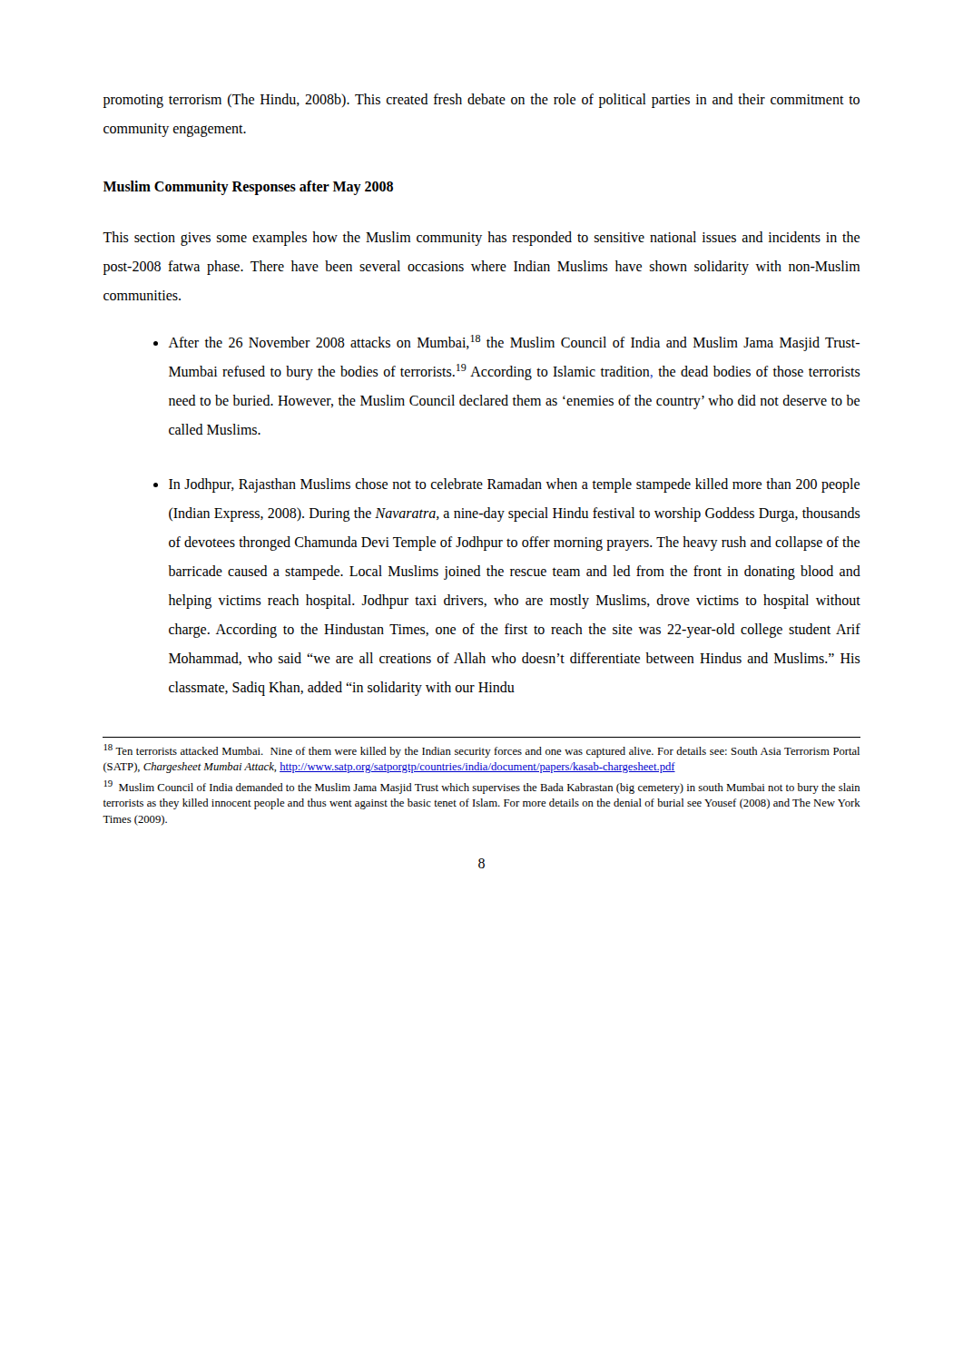promoting terrorism (The Hindu, 2008b). This created fresh debate on the role of political parties in and their commitment to community engagement.
Muslim Community Responses after May 2008
This section gives some examples how the Muslim community has responded to sensitive national issues and incidents in the post-2008 fatwa phase. There have been several occasions where Indian Muslims have shown solidarity with non-Muslim communities.
After the 26 November 2008 attacks on Mumbai,18 the Muslim Council of India and Muslim Jama Masjid Trust-Mumbai refused to bury the bodies of terrorists.19 According to Islamic tradition, the dead bodies of those terrorists need to be buried. However, the Muslim Council declared them as ‘enemies of the country’ who did not deserve to be called Muslims.
In Jodhpur, Rajasthan Muslims chose not to celebrate Ramadan when a temple stampede killed more than 200 people (Indian Express, 2008). During the Navaratra, a nine-day special Hindu festival to worship Goddess Durga, thousands of devotees thronged Chamunda Devi Temple of Jodhpur to offer morning prayers. The heavy rush and collapse of the barricade caused a stampede. Local Muslims joined the rescue team and led from the front in donating blood and helping victims reach hospital. Jodhpur taxi drivers, who are mostly Muslims, drove victims to hospital without charge. According to the Hindustan Times, one of the first to reach the site was 22-year-old college student Arif Mohammad, who said “we are all creations of Allah who doesn’t differentiate between Hindus and Muslims.” His classmate, Sadiq Khan, added “in solidarity with our Hindu
18 Ten terrorists attacked Mumbai. Nine of them were killed by the Indian security forces and one was captured alive. For details see: South Asia Terrorism Portal (SATP), Chargesheet Mumbai Attack, http://www.satp.org/satporgtp/countries/india/document/papers/kasab-chargesheet.pdf
19 Muslim Council of India demanded to the Muslim Jama Masjid Trust which supervises the Bada Kabrastan (big cemetery) in south Mumbai not to bury the slain terrorists as they killed innocent people and thus went against the basic tenet of Islam. For more details on the denial of burial see Yousef (2008) and The New York Times (2009).
8